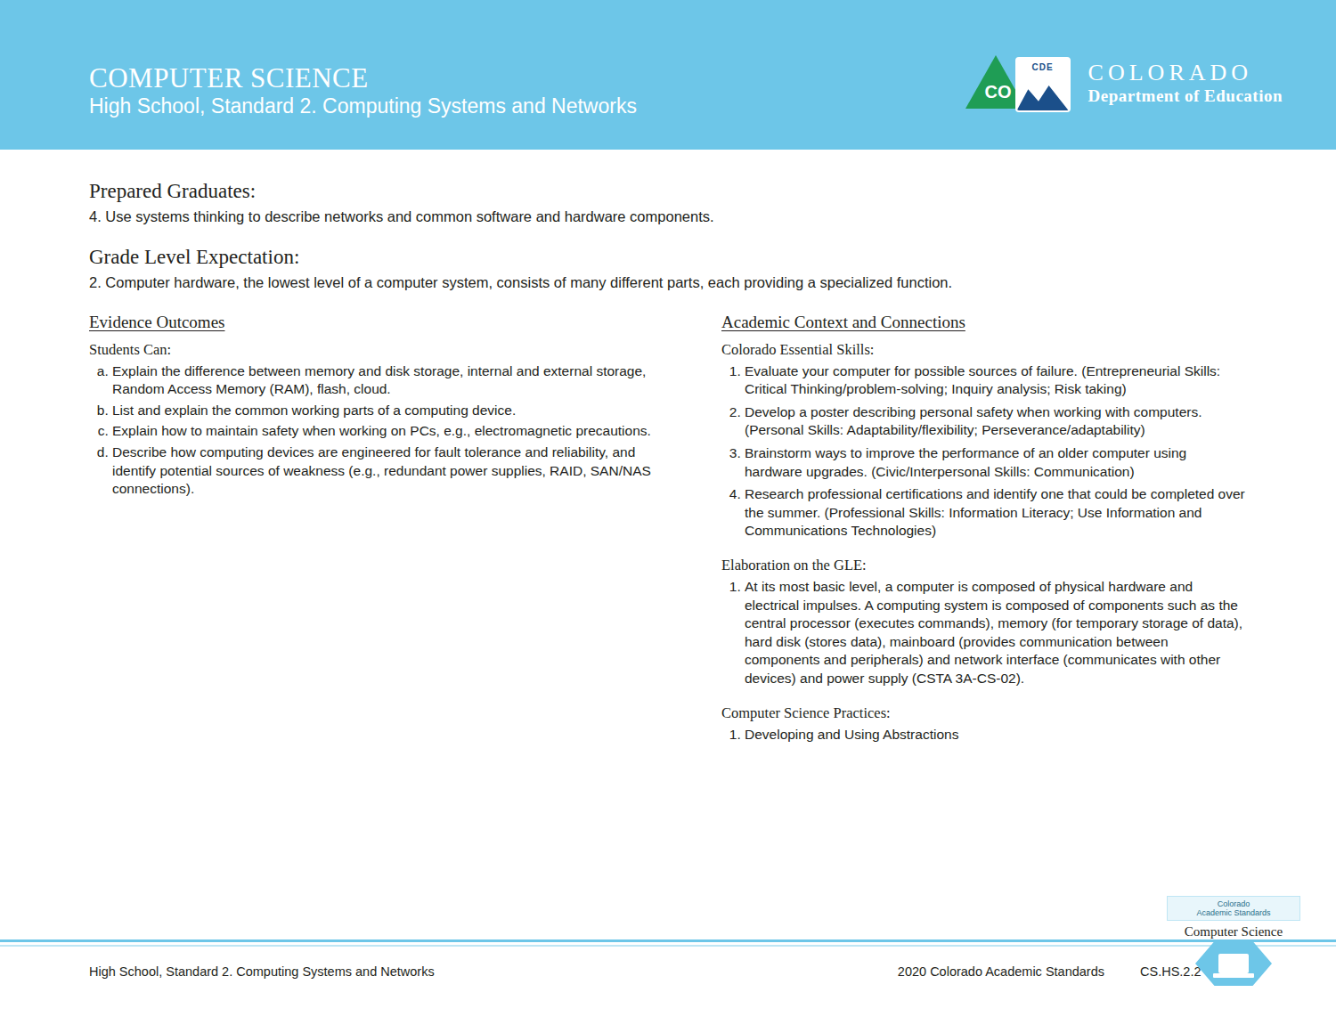COMPUTER SCIENCE
High School, Standard 2. Computing Systems and Networks
CO
CDE
COLORADO
Department of Education
Prepared Graduates:
4. Use systems thinking to describe networks and common software and hardware components.
Grade Level Expectation:
2. Computer hardware, the lowest level of a computer system, consists of many different parts, each providing a specialized function.
Evidence Outcomes
Students Can:
Explain the difference between memory and disk storage, internal and external storage, Random Access Memory (RAM), flash, cloud.
List and explain the common working parts of a computing device.
Explain how to maintain safety when working on PCs, e.g., electromagnetic precautions.
Describe how computing devices are engineered for fault tolerance and reliability, and identify potential sources of weakness (e.g., redundant power supplies, RAID, SAN/NAS connections).
Academic Context and Connections
Colorado Essential Skills:
Evaluate your computer for possible sources of failure. (Entrepreneurial Skills: Critical Thinking/problem-solving; Inquiry analysis; Risk taking)
Develop a poster describing personal safety when working with computers. (Personal Skills: Adaptability/flexibility; Perseverance/adaptability)
Brainstorm ways to improve the performance of an older computer using hardware upgrades. (Civic/Interpersonal Skills: Communication)
Research professional certifications and identify one that could be completed over the summer. (Professional Skills: Information Literacy; Use Information and Communications Technologies)
Elaboration on the GLE:
At its most basic level, a computer is composed of physical hardware and electrical impulses. A computing system is composed of components such as the central processor (executes commands), memory (for temporary storage of data), hard disk (stores data), mainboard (provides communication between components and peripherals) and network interface (communicates with other devices) and power supply (CSTA 3A-CS-02).
Computer Science Practices:
Developing and Using Abstractions
High School, Standard 2. Computing Systems and Networks
2020 Colorado Academic Standards
CS.HS.2.2
Colorado
Academic Standards
Computer Science